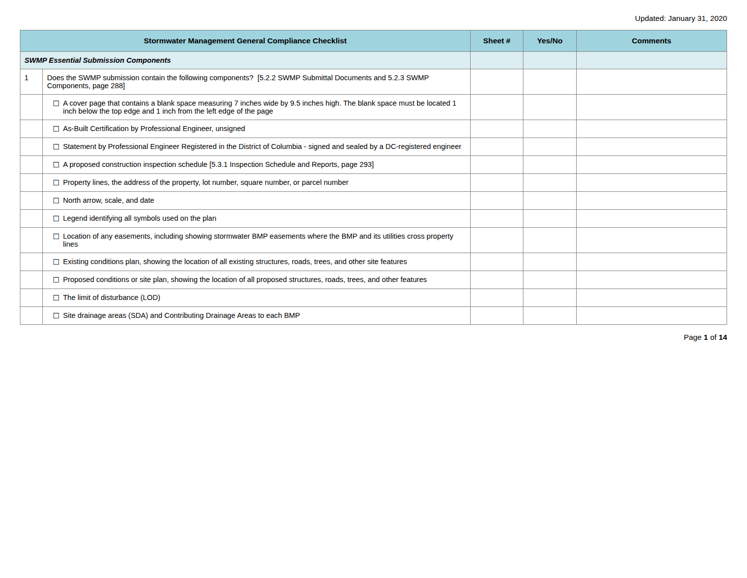Updated: January 31, 2020
| Stormwater Management General Compliance Checklist | Sheet # | Yes/No | Comments |
| --- | --- | --- | --- |
| SWMP Essential Submission Components | | | |
| 1 | Does the SWMP submission contain the following components? [5.2.2 SWMP Submittal Documents and 5.2.3 SWMP Components, page 288] | | | |
| | A cover page that contains a blank space measuring 7 inches wide by 9.5 inches high. The blank space must be located 1 inch below the top edge and 1 inch from the left edge of the page | | | |
| | As-Built Certification by Professional Engineer, unsigned | | | |
| | Statement by Professional Engineer Registered in the District of Columbia - signed and sealed by a DC-registered engineer | | | |
| | A proposed construction inspection schedule [5.3.1 Inspection Schedule and Reports, page 293] | | | |
| | Property lines, the address of the property, lot number, square number, or parcel number | | | |
| | North arrow, scale, and date | | | |
| | Legend identifying all symbols used on the plan | | | |
| | Location of any easements, including showing stormwater BMP easements where the BMP and its utilities cross property lines | | | |
| | Existing conditions plan, showing the location of all existing structures, roads, trees, and other site features | | | |
| | Proposed conditions or site plan, showing the location of all proposed structures, roads, trees, and other features | | | |
| | The limit of disturbance (LOD) | | | |
| | Site drainage areas (SDA) and Contributing Drainage Areas to each BMP | | | |
Page 1 of 14